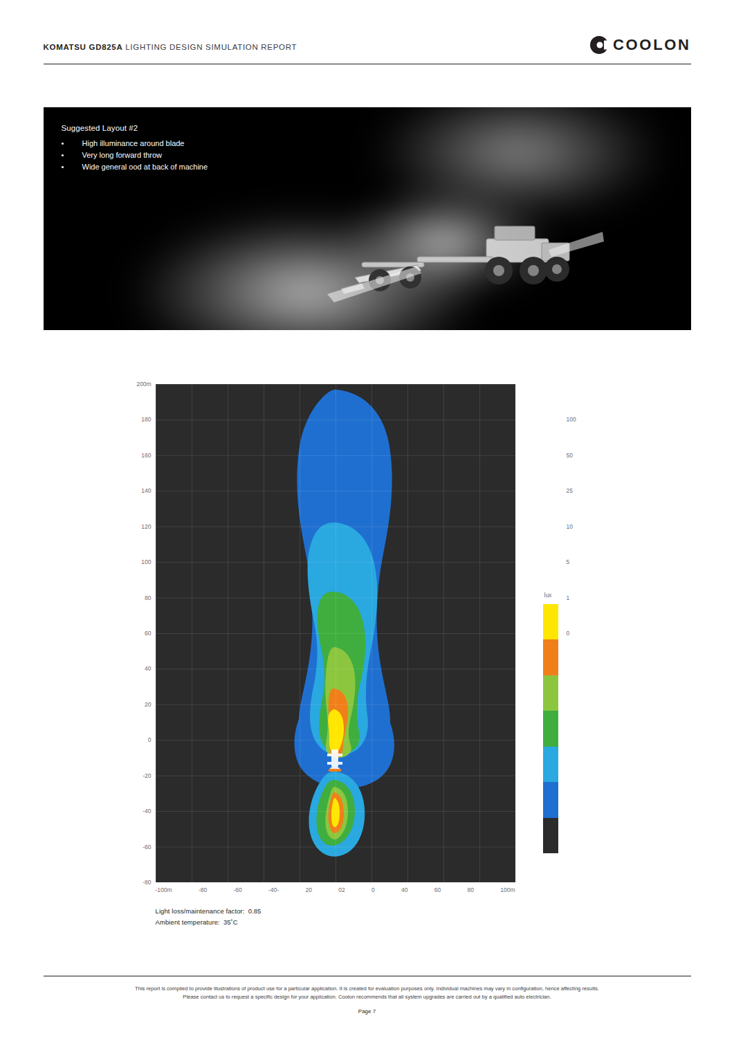KOMATSU GD825A LIGHTING DESIGN SIMULATION REPORT
COOLON
Suggested Layout #2
High illuminance around blade
Very long forward throw
Wide general ood at back of machine
200m 180 160 140 120 100 80 60 40 20 0 -20 -40 -60 -80
lux
100 50 25 10 5 1 0
-100m-80-60-40-20020406080100m
Light loss/maintenance factor: 0.85
Ambient temperature: 35˚C
This report is compiled to provide illustrations of product use for a particular application. It is created for evaluation purposes only. Individual machines may vary in configuration, hence affecting results.
Please contact us to request a specific design for your application. Coolon recommends that all system upgrades are carried out by a qualified auto electrician.
Page 7